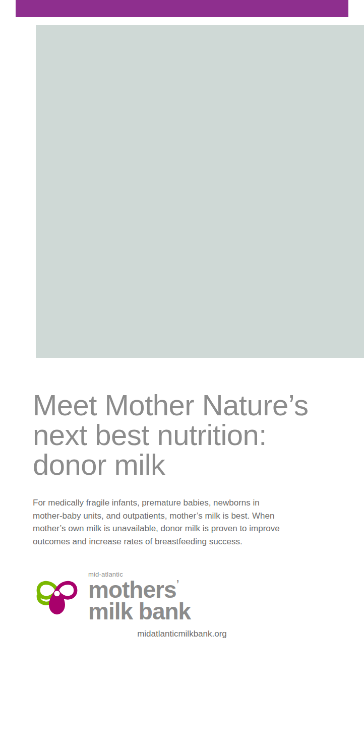Meet Mother Nature’s next best nutrition: donor milk
For medically fragile infants, premature babies, newborns in mother-baby units, and outpatients, mother’s milk is best. When mother’s own milk is unavailable, donor milk is proven to improve outcomes and increase rates of breastfeeding success.
mid-atlantic mothers’ milk bank
midatlanticmilkbank.org